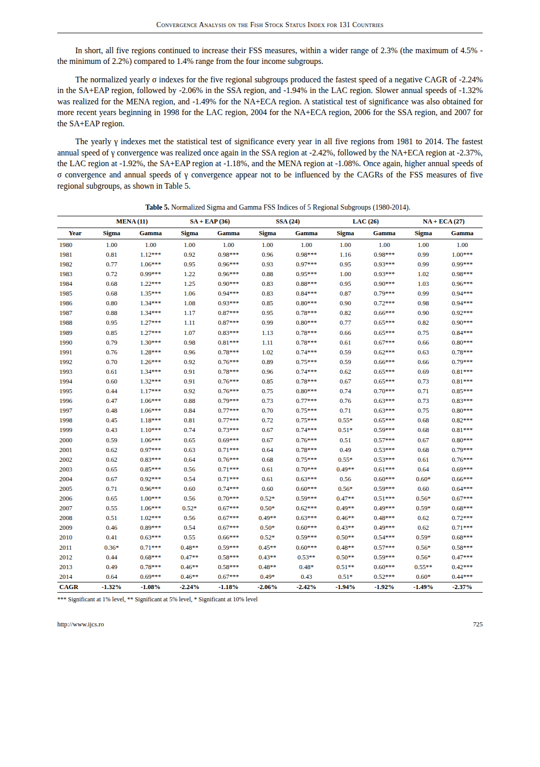Convergence Analysis on the Fish Stock Status Index for 131 Countries
In short, all five regions continued to increase their FSS measures, within a wider range of 2.3% (the maximum of 4.5% - the minimum of 2.2%) compared to 1.4% range from the four income subgroups.
The normalized yearly σ indexes for the five regional subgroups produced the fastest speed of a negative CAGR of -2.24% in the SA+EAP region, followed by -2.06% in the SSA region, and -1.94% in the LAC region. Slower annual speeds of -1.32% was realized for the MENA region, and -1.49% for the NA+ECA region. A statistical test of significance was also obtained for more recent years beginning in 1998 for the LAC region, 2004 for the NA+ECA region, 2006 for the SSA region, and 2007 for the SA+EAP region.
The yearly γ indexes met the statistical test of significance every year in all five regions from 1981 to 2014. The fastest annual speed of γ convergence was realized once again in the SSA region at -2.42%, followed by the NA+ECA region at -2.37%, the LAC region at -1.92%, the SA+EAP region at -1.18%, and the MENA region at -1.08%. Once again, higher annual speeds of σ convergence and annual speeds of γ convergence appear not to be influenced by the CAGRs of the FSS measures of five regional subgroups, as shown in Table 5.
Table 5. Normalized Sigma and Gamma FSS Indices of 5 Regional Subgroups (1980-2014).
| | MENA (11) | SA + EAP (36) | SSA (24) | LAC (26) | NA + ECA (27) |
| --- | --- | --- | --- | --- | --- |
| Year | Sigma | Gamma | Sigma | Gamma | Sigma | Gamma | Sigma | Gamma | Sigma | Gamma |
| 1980 | 1.00 | 1.00 | 1.00 | 1.00 | 1.00 | 1.00 | 1.00 | 1.00 | 1.00 | 1.00 |
| 1981 | 0.81 | 1.12*** | 0.92 | 0.98*** | 0.96 | 0.98*** | 1.16 | 0.98*** | 0.99 | 1.00*** |
| 1982 | 0.77 | 1.06*** | 0.95 | 0.96*** | 0.93 | 0.97*** | 0.95 | 0.93*** | 0.99 | 0.99*** |
| 1983 | 0.72 | 0.99*** | 1.22 | 0.96*** | 0.88 | 0.95*** | 1.00 | 0.93*** | 1.02 | 0.98*** |
| 1984 | 0.68 | 1.22*** | 1.25 | 0.90*** | 0.83 | 0.88*** | 0.95 | 0.90*** | 1.03 | 0.96*** |
| 1985 | 0.68 | 1.35*** | 1.06 | 0.94*** | 0.83 | 0.84*** | 0.87 | 0.79*** | 0.99 | 0.94*** |
| 1986 | 0.80 | 1.34*** | 1.08 | 0.93*** | 0.85 | 0.80*** | 0.90 | 0.72*** | 0.98 | 0.94*** |
| 1987 | 0.88 | 1.34*** | 1.17 | 0.87*** | 0.95 | 0.78*** | 0.82 | 0.66*** | 0.90 | 0.92*** |
| 1988 | 0.95 | 1.27*** | 1.11 | 0.87*** | 0.99 | 0.80*** | 0.77 | 0.65*** | 0.82 | 0.90*** |
| 1989 | 0.85 | 1.27*** | 1.07 | 0.83*** | 1.13 | 0.78*** | 0.66 | 0.65*** | 0.75 | 0.84*** |
| 1990 | 0.79 | 1.30*** | 0.98 | 0.81*** | 1.11 | 0.78*** | 0.61 | 0.67*** | 0.66 | 0.80*** |
| 1991 | 0.76 | 1.28*** | 0.96 | 0.78*** | 1.02 | 0.74*** | 0.59 | 0.62*** | 0.63 | 0.78*** |
| 1992 | 0.70 | 1.26*** | 0.92 | 0.76*** | 0.89 | 0.75*** | 0.59 | 0.66*** | 0.66 | 0.79*** |
| 1993 | 0.61 | 1.34*** | 0.91 | 0.78*** | 0.96 | 0.74*** | 0.62 | 0.65*** | 0.69 | 0.81*** |
| 1994 | 0.60 | 1.32*** | 0.91 | 0.76*** | 0.85 | 0.78*** | 0.67 | 0.65*** | 0.73 | 0.81*** |
| 1995 | 0.44 | 1.17*** | 0.92 | 0.76*** | 0.75 | 0.80*** | 0.74 | 0.70*** | 0.71 | 0.85*** |
| 1996 | 0.47 | 1.06*** | 0.88 | 0.79*** | 0.73 | 0.77*** | 0.76 | 0.63*** | 0.73 | 0.83*** |
| 1997 | 0.48 | 1.06*** | 0.84 | 0.77*** | 0.70 | 0.75*** | 0.71 | 0.63*** | 0.75 | 0.80*** |
| 1998 | 0.45 | 1.18*** | 0.81 | 0.77*** | 0.72 | 0.75*** | 0.55* | 0.65*** | 0.68 | 0.82*** |
| 1999 | 0.43 | 1.10*** | 0.74 | 0.73*** | 0.67 | 0.74*** | 0.51* | 0.59*** | 0.68 | 0.81*** |
| 2000 | 0.59 | 1.06*** | 0.65 | 0.69*** | 0.67 | 0.76*** | 0.51 | 0.57*** | 0.67 | 0.80*** |
| 2001 | 0.62 | 0.97*** | 0.63 | 0.71*** | 0.64 | 0.78*** | 0.49 | 0.53*** | 0.68 | 0.79*** |
| 2002 | 0.62 | 0.83*** | 0.64 | 0.76*** | 0.68 | 0.75*** | 0.55* | 0.53*** | 0.61 | 0.76*** |
| 2003 | 0.65 | 0.85*** | 0.56 | 0.71*** | 0.61 | 0.70*** | 0.49** | 0.61*** | 0.64 | 0.69*** |
| 2004 | 0.67 | 0.92*** | 0.54 | 0.71*** | 0.61 | 0.63*** | 0.56 | 0.60*** | 0.60* | 0.66*** |
| 2005 | 0.71 | 0.96*** | 0.60 | 0.74*** | 0.60 | 0.60*** | 0.56* | 0.59*** | 0.60 | 0.64*** |
| 2006 | 0.65 | 1.00*** | 0.56 | 0.70*** | 0.52* | 0.59*** | 0.47** | 0.51*** | 0.56* | 0.67*** |
| 2007 | 0.55 | 1.06*** | 0.52* | 0.67*** | 0.50* | 0.62*** | 0.49** | 0.49*** | 0.59* | 0.68*** |
| 2008 | 0.51 | 1.02*** | 0.56 | 0.67*** | 0.49** | 0.63*** | 0.46** | 0.48*** | 0.62 | 0.72*** |
| 2009 | 0.46 | 0.89*** | 0.54 | 0.67*** | 0.50* | 0.60*** | 0.43** | 0.49*** | 0.62 | 0.71*** |
| 2010 | 0.41 | 0.63*** | 0.55 | 0.66*** | 0.52* | 0.59*** | 0.50** | 0.54*** | 0.59* | 0.68*** |
| 2011 | 0.36* | 0.71*** | 0.48** | 0.59*** | 0.45** | 0.60*** | 0.48** | 0.57*** | 0.56* | 0.58*** |
| 2012 | 0.44 | 0.68*** | 0.47** | 0.58*** | 0.43** | 0.53** | 0.50** | 0.59*** | 0.56* | 0.47*** |
| 2013 | 0.49 | 0.78*** | 0.46** | 0.58*** | 0.48** | 0.48* | 0.51** | 0.60*** | 0.55** | 0.42*** |
| 2014 | 0.64 | 0.69*** | 0.46** | 0.67*** | 0.49* | 0.43 | 0.51* | 0.52*** | 0.60* | 0.44*** |
| CAGR | -1.32% | -1.08% | -2.24% | -1.18% | -2.06% | -2.42% | -1.94% | -1.92% | -1.49% | -2.37% |
*** Significant at 1% level, ** Significant at 5% level, * Significant at 10% level
http://www.ijcs.ro 725